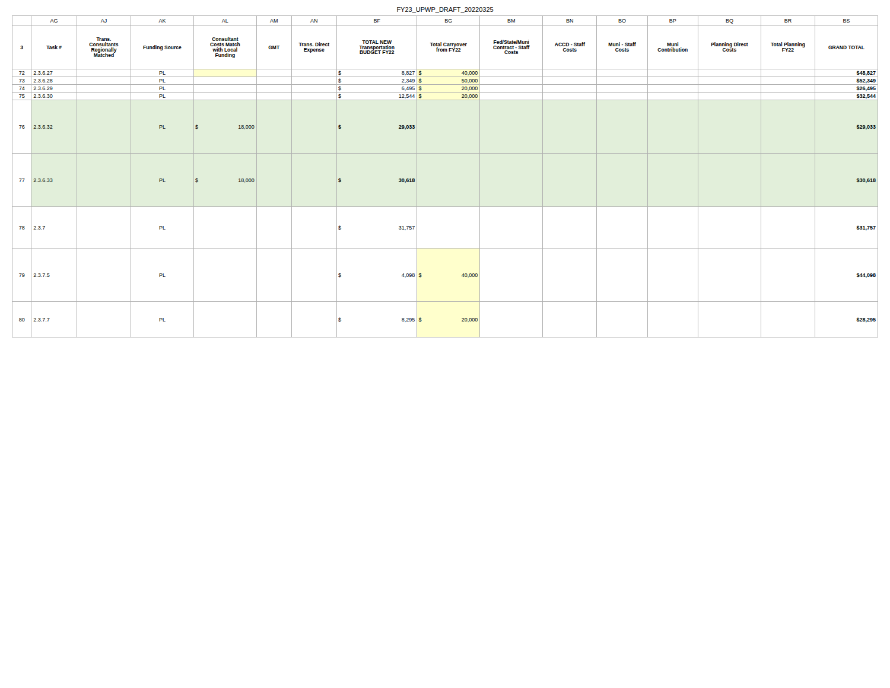FY23_UPWP_DRAFT_20220325
| | AG | AJ | AK | AL | AM | AN | BF | BG | BM | BN | BO | BP | BQ | BR | BS |
| 3 | Task # | Trans. Consultants Regionally Matched | Funding Source | Consultant Costs Match with Local Funding | GMT | Trans. Direct Expense | TOTAL NEW Transportation BUDGET FY22 | Total Carryover from FY22 | Fed/State/Muni Contract - Staff Costs | ACCD - Staff Costs | Muni - Staff Costs | Muni Contribution | Planning Direct Costs | Total Planning FY22 | GRAND TOTAL |
| 72 | 2.3.6.27 | | PL | | | | $ 8,827 | $ 40,000 | | | | | | | $48,827 |
| 73 | 2.3.6.28 | | PL | | | | $ 2,349 | $ 50,000 | | | | | | | $52,349 |
| 74 | 2.3.6.29 | | PL | | | | $ 6,495 | $ 20,000 | | | | | | | $26,495 |
| 75 | 2.3.6.30 | | PL | | | | $ 12,544 | $ 20,000 | | | | | | | $32,544 |
| 76 | 2.3.6.32 | | PL | $ 18,000 | | | $ 29,033 | | | | | | | | $29,033 |
| 77 | 2.3.6.33 | | PL | $ 18,000 | | | $ 30,618 | | | | | | | | $30,618 |
| 78 | 2.3.7 | | PL | | | | $ 31,757 | | | | | | | | $31,757 |
| 79 | 2.3.7.5 | | PL | | | | $ 4,098 | $ 40,000 | | | | | | | $44,098 |
| 80 | 2.3.7.7 | | PL | | | | $ 8,295 | $ 20,000 | | | | | | | $28,295 |